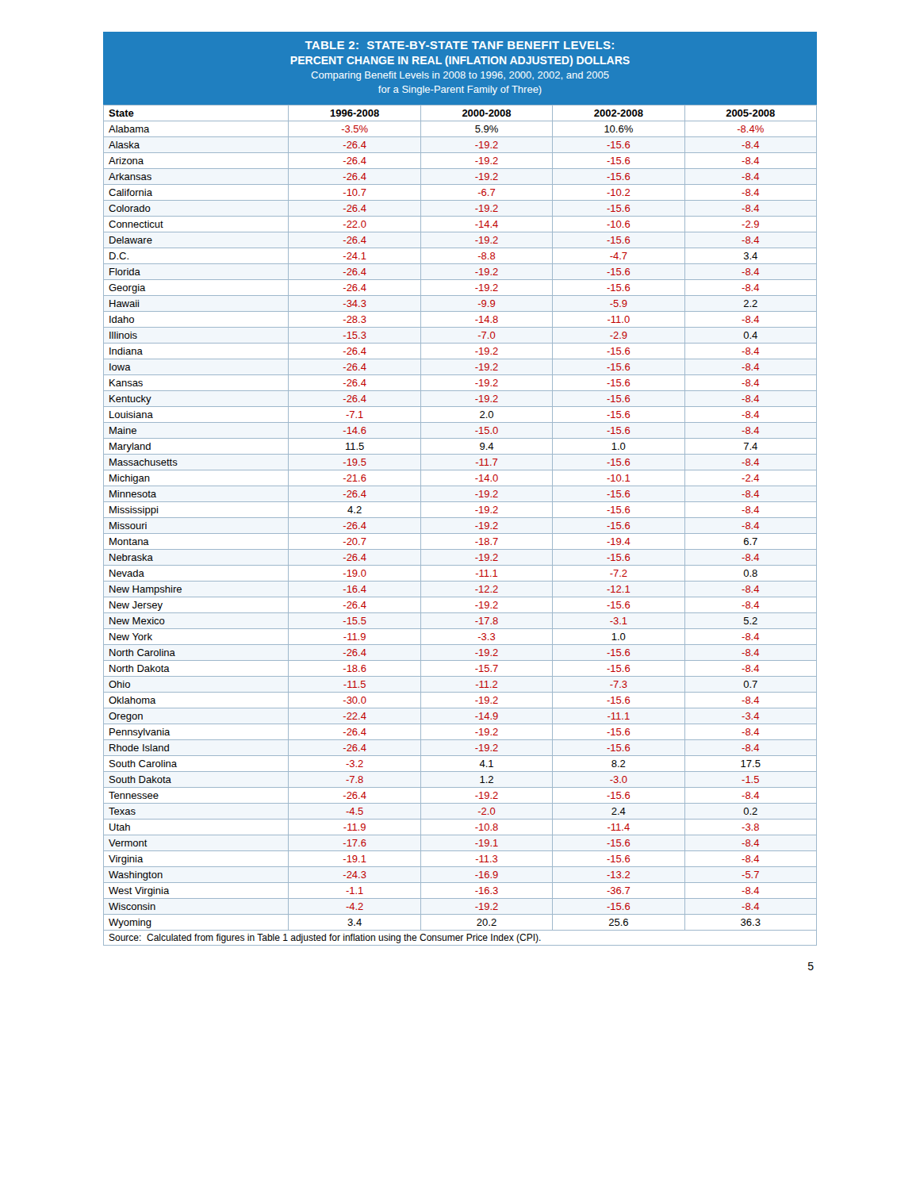TABLE 2: STATE-BY-STATE TANF BENEFIT LEVELS: PERCENT CHANGE IN REAL (INFLATION ADJUSTED) DOLLARS Comparing Benefit Levels in 2008 to 1996, 2000, 2002, and 2005 for a Single-Parent Family of Three)
| State | 1996-2008 | 2000-2008 | 2002-2008 | 2005-2008 |
| --- | --- | --- | --- | --- |
| Alabama | -3.5% | 5.9% | 10.6% | -8.4% |
| Alaska | -26.4 | -19.2 | -15.6 | -8.4 |
| Arizona | -26.4 | -19.2 | -15.6 | -8.4 |
| Arkansas | -26.4 | -19.2 | -15.6 | -8.4 |
| California | -10.7 | -6.7 | -10.2 | -8.4 |
| Colorado | -26.4 | -19.2 | -15.6 | -8.4 |
| Connecticut | -22.0 | -14.4 | -10.6 | -2.9 |
| Delaware | -26.4 | -19.2 | -15.6 | -8.4 |
| D.C. | -24.1 | -8.8 | -4.7 | 3.4 |
| Florida | -26.4 | -19.2 | -15.6 | -8.4 |
| Georgia | -26.4 | -19.2 | -15.6 | -8.4 |
| Hawaii | -34.3 | -9.9 | -5.9 | 2.2 |
| Idaho | -28.3 | -14.8 | -11.0 | -8.4 |
| Illinois | -15.3 | -7.0 | -2.9 | 0.4 |
| Indiana | -26.4 | -19.2 | -15.6 | -8.4 |
| Iowa | -26.4 | -19.2 | -15.6 | -8.4 |
| Kansas | -26.4 | -19.2 | -15.6 | -8.4 |
| Kentucky | -26.4 | -19.2 | -15.6 | -8.4 |
| Louisiana | -7.1 | 2.0 | -15.6 | -8.4 |
| Maine | -14.6 | -15.0 | -15.6 | -8.4 |
| Maryland | 11.5 | 9.4 | 1.0 | 7.4 |
| Massachusetts | -19.5 | -11.7 | -15.6 | -8.4 |
| Michigan | -21.6 | -14.0 | -10.1 | -2.4 |
| Minnesota | -26.4 | -19.2 | -15.6 | -8.4 |
| Mississippi | 4.2 | -19.2 | -15.6 | -8.4 |
| Missouri | -26.4 | -19.2 | -15.6 | -8.4 |
| Montana | -20.7 | -18.7 | -19.4 | 6.7 |
| Nebraska | -26.4 | -19.2 | -15.6 | -8.4 |
| Nevada | -19.0 | -11.1 | -7.2 | 0.8 |
| New Hampshire | -16.4 | -12.2 | -12.1 | -8.4 |
| New Jersey | -26.4 | -19.2 | -15.6 | -8.4 |
| New Mexico | -15.5 | -17.8 | -3.1 | 5.2 |
| New York | -11.9 | -3.3 | 1.0 | -8.4 |
| North Carolina | -26.4 | -19.2 | -15.6 | -8.4 |
| North Dakota | -18.6 | -15.7 | -15.6 | -8.4 |
| Ohio | -11.5 | -11.2 | -7.3 | 0.7 |
| Oklahoma | -30.0 | -19.2 | -15.6 | -8.4 |
| Oregon | -22.4 | -14.9 | -11.1 | -3.4 |
| Pennsylvania | -26.4 | -19.2 | -15.6 | -8.4 |
| Rhode Island | -26.4 | -19.2 | -15.6 | -8.4 |
| South Carolina | -3.2 | 4.1 | 8.2 | 17.5 |
| South Dakota | -7.8 | 1.2 | -3.0 | -1.5 |
| Tennessee | -26.4 | -19.2 | -15.6 | -8.4 |
| Texas | -4.5 | -2.0 | 2.4 | 0.2 |
| Utah | -11.9 | -10.8 | -11.4 | -3.8 |
| Vermont | -17.6 | -19.1 | -15.6 | -8.4 |
| Virginia | -19.1 | -11.3 | -15.6 | -8.4 |
| Washington | -24.3 | -16.9 | -13.2 | -5.7 |
| West Virginia | -1.1 | -16.3 | -36.7 | -8.4 |
| Wisconsin | -4.2 | -19.2 | -15.6 | -8.4 |
| Wyoming | 3.4 | 20.2 | 25.6 | 36.3 |
| Source: Calculated from figures in Table 1 adjusted for inflation using the Consumer Price Index (CPI). |
5